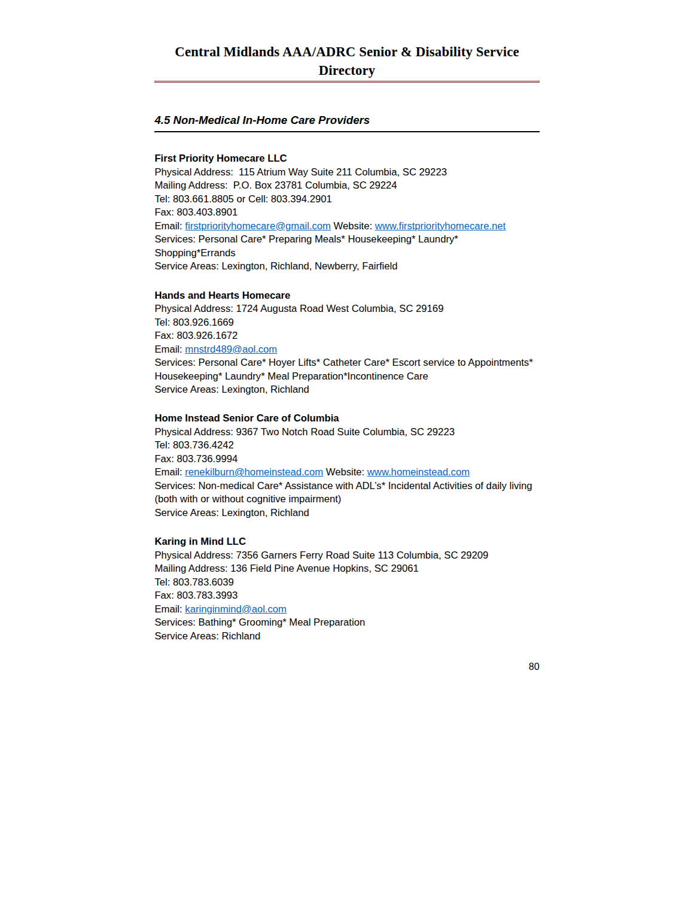Central Midlands AAA/ADRC Senior & Disability Service Directory
4.5 Non-Medical In-Home Care Providers
First Priority Homecare LLC
Physical Address: 115 Atrium Way Suite 211 Columbia, SC 29223
Mailing Address: P.O. Box 23781 Columbia, SC 29224
Tel: 803.661.8805 or Cell: 803.394.2901
Fax: 803.403.8901
Email: firstpriorityhomecare@gmail.com Website: www.firstpriorityhomecare.net
Services: Personal Care* Preparing Meals* Housekeeping* Laundry* Shopping*Errands
Service Areas: Lexington, Richland, Newberry, Fairfield
Hands and Hearts Homecare
Physical Address: 1724 Augusta Road West Columbia, SC 29169
Tel: 803.926.1669
Fax: 803.926.1672
Email: mnstrd489@aol.com
Services: Personal Care* Hoyer Lifts* Catheter Care* Escort service to Appointments* Housekeeping* Laundry* Meal Preparation*Incontinence Care
Service Areas: Lexington, Richland
Home Instead Senior Care of Columbia
Physical Address: 9367 Two Notch Road Suite Columbia, SC 29223
Tel: 803.736.4242
Fax: 803.736.9994
Email: renekilburn@homeinstead.com Website: www.homeinstead.com
Services: Non-medical Care* Assistance with ADL’s* Incidental Activities of daily living (both with or without cognitive impairment)
Service Areas: Lexington, Richland
Karing in Mind LLC
Physical Address: 7356 Garners Ferry Road Suite 113 Columbia, SC 29209
Mailing Address: 136 Field Pine Avenue Hopkins, SC 29061
Tel: 803.783.6039
Fax: 803.783.3993
Email: karinginmind@aol.com
Services: Bathing* Grooming* Meal Preparation
Service Areas: Richland
80